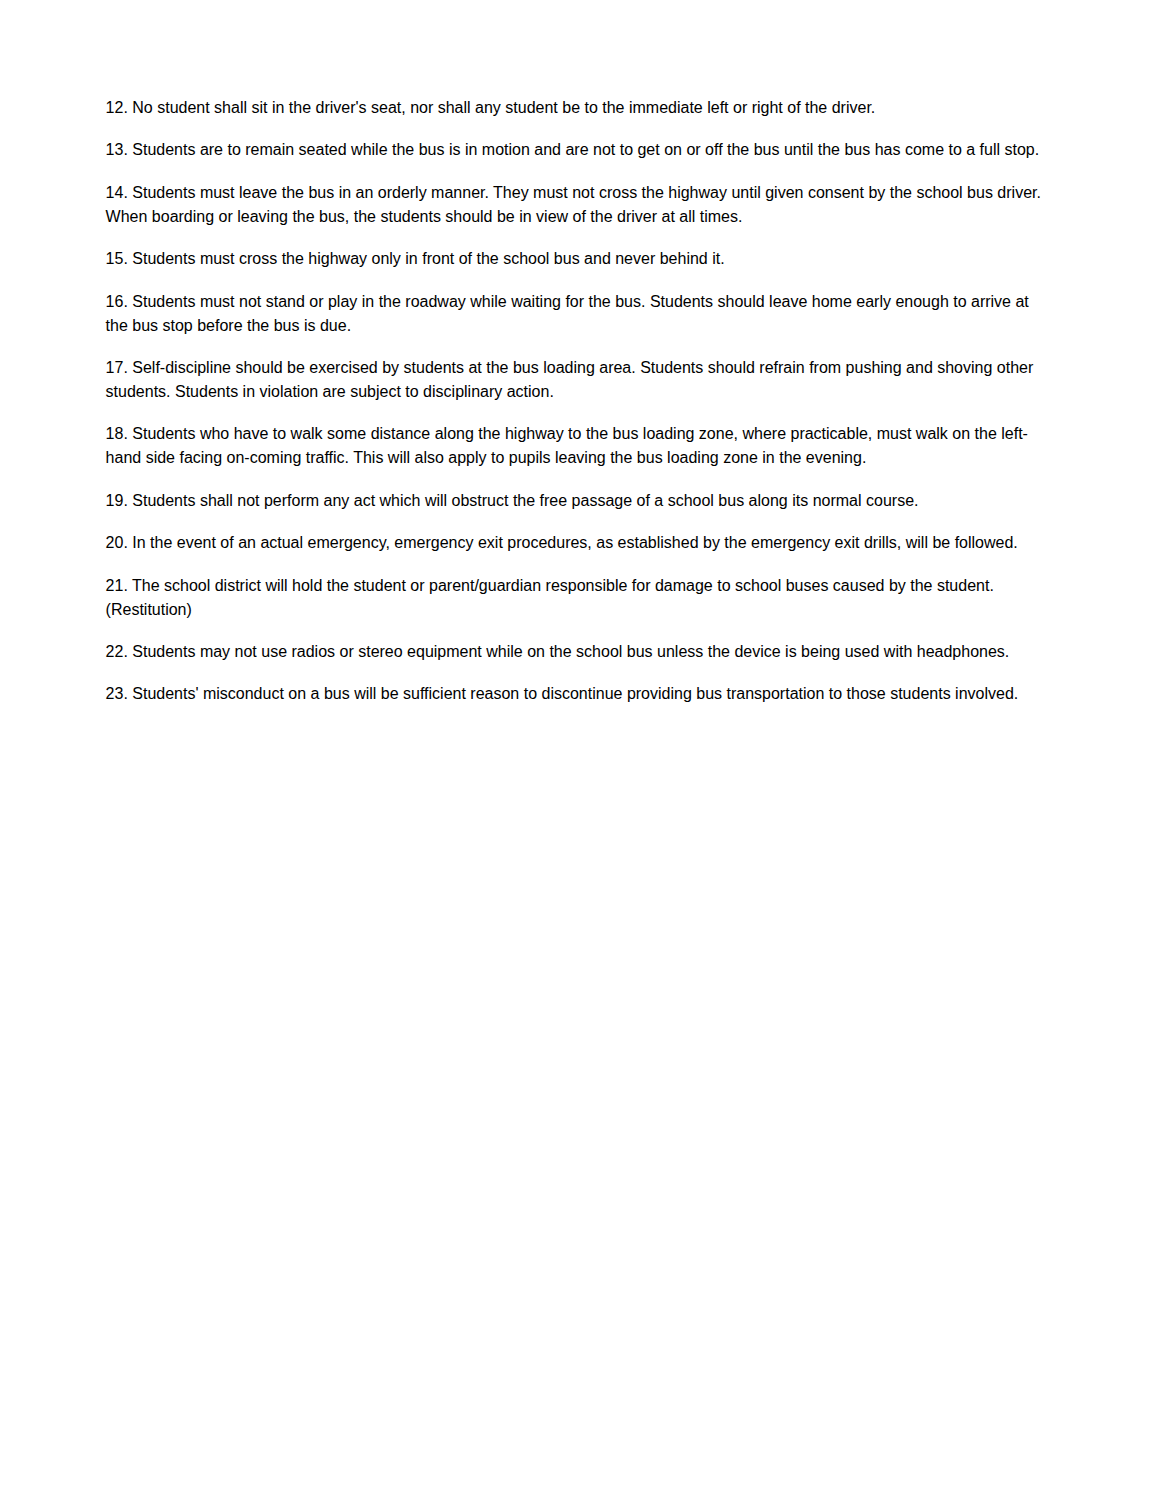12. No student shall sit in the driver's seat, nor shall any student be to the immediate left or right of the driver.
13. Students are to remain seated while the bus is in motion and are not to get on or off the bus until the bus has come to a full stop.
14. Students must leave the bus in an orderly manner. They must not cross the highway until given consent by the school bus driver. When boarding or leaving the bus, the students should be in view of the driver at all times.
15. Students must cross the highway only in front of the school bus and never behind it.
16. Students must not stand or play in the roadway while waiting for the bus. Students should leave home early enough to arrive at the bus stop before the bus is due.
17. Self-discipline should be exercised by students at the bus loading area. Students should refrain from pushing and shoving other students. Students in violation are subject to disciplinary action.
18. Students who have to walk some distance along the highway to the bus loading zone, where practicable, must walk on the left-hand side facing on-coming traffic. This will also apply to pupils leaving the bus loading zone in the evening.
19. Students shall not perform any act which will obstruct the free passage of a school bus along its normal course.
20. In the event of an actual emergency, emergency exit procedures, as established by the emergency exit drills, will be followed.
21. The school district will hold the student or parent/guardian responsible for damage to school buses caused by the student. (Restitution)
22. Students may not use radios or stereo equipment while on the school bus unless the device is being used with headphones.
23. Students' misconduct on a bus will be sufficient reason to discontinue providing bus transportation to those students involved.